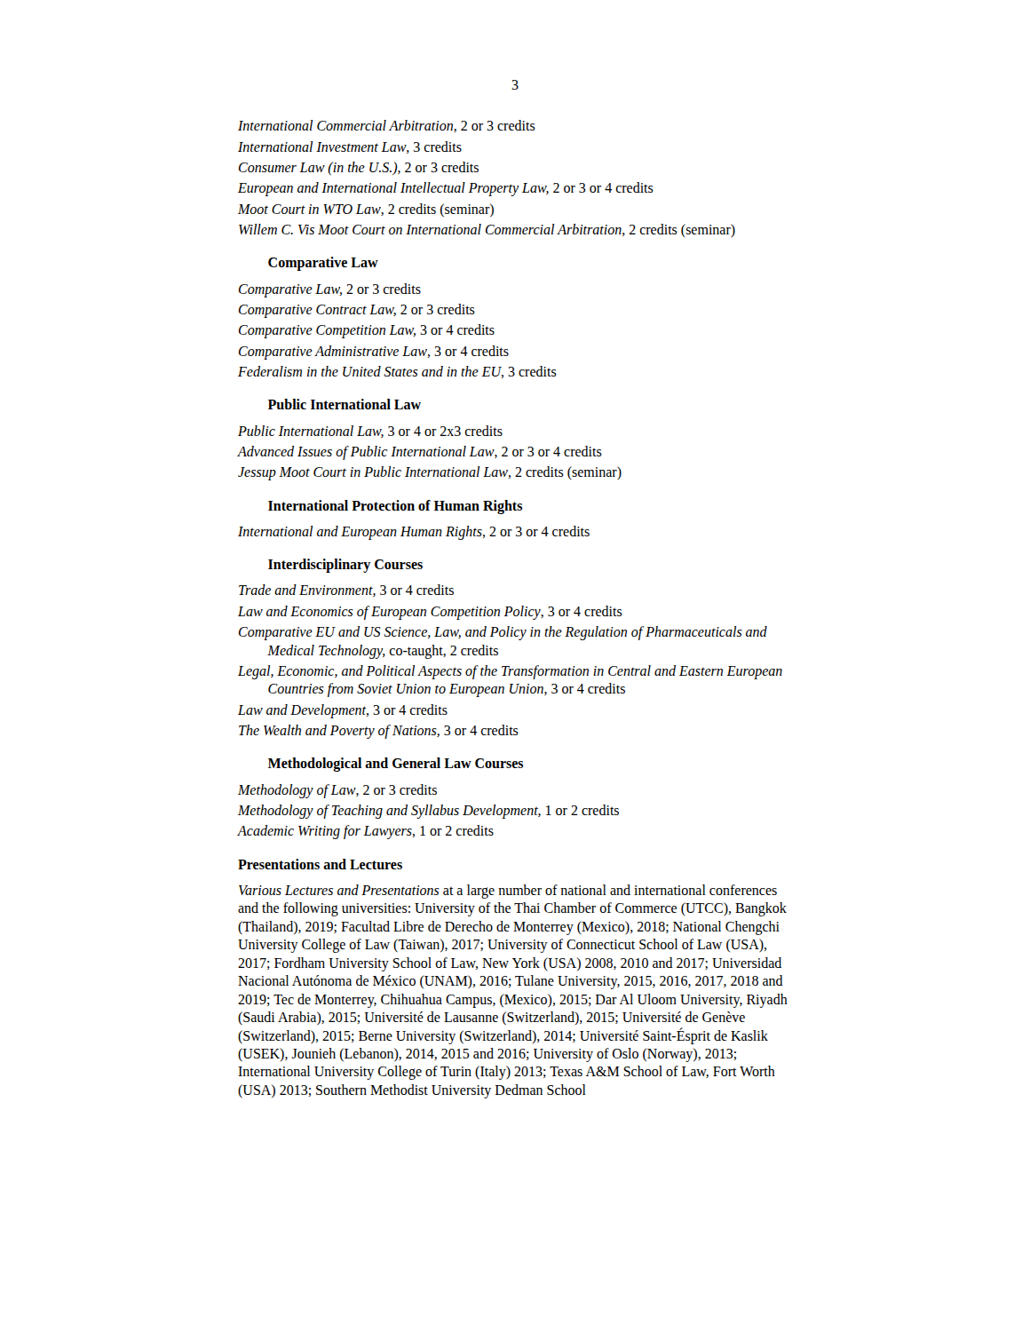3
International Commercial Arbitration, 2 or 3 credits
International Investment Law, 3 credits
Consumer Law (in the U.S.), 2 or 3 credits
European and International Intellectual Property Law, 2 or 3 or 4 credits
Moot Court in WTO Law, 2 credits (seminar)
Willem C. Vis Moot Court on International Commercial Arbitration, 2 credits (seminar)
Comparative Law
Comparative Law, 2 or 3 credits
Comparative Contract Law, 2 or 3 credits
Comparative Competition Law, 3 or 4 credits
Comparative Administrative Law, 3 or 4 credits
Federalism in the United States and in the EU, 3 credits
Public International Law
Public International Law, 3 or 4 or 2x3 credits
Advanced Issues of Public International Law, 2 or 3 or 4 credits
Jessup Moot Court in Public International Law, 2 credits (seminar)
International Protection of Human Rights
International and European Human Rights, 2 or 3 or 4 credits
Interdisciplinary Courses
Trade and Environment, 3 or 4 credits
Law and Economics of European Competition Policy, 3 or 4 credits
Comparative EU and US Science, Law, and Policy in the Regulation of Pharmaceuticals and Medical Technology, co-taught, 2 credits
Legal, Economic, and Political Aspects of the Transformation in Central and Eastern European Countries from Soviet Union to European Union, 3 or 4 credits
Law and Development, 3 or 4 credits
The Wealth and Poverty of Nations, 3 or 4 credits
Methodological and General Law Courses
Methodology of Law, 2 or 3 credits
Methodology of Teaching and Syllabus Development, 1 or 2 credits
Academic Writing for Lawyers, 1 or 2 credits
Presentations and Lectures
Various Lectures and Presentations at a large number of national and international conferences and the following universities: University of the Thai Chamber of Commerce (UTCC), Bangkok (Thailand), 2019; Facultad Libre de Derecho de Monterrey (Mexico), 2018; National Chengchi University College of Law (Taiwan), 2017; University of Connecticut School of Law (USA), 2017; Fordham University School of Law, New York (USA) 2008, 2010 and 2017; Universidad Nacional Autónoma de México (UNAM), 2016; Tulane University, 2015, 2016, 2017, 2018 and 2019; Tec de Monterrey, Chihuahua Campus, (Mexico), 2015; Dar Al Uloom University, Riyadh (Saudi Arabia), 2015; Université de Lausanne (Switzerland), 2015; Université de Genève (Switzerland), 2015; Berne University (Switzerland), 2014; Université Saint-Ésprit de Kaslik (USEK), Jounieh (Lebanon), 2014, 2015 and 2016; University of Oslo (Norway), 2013; International University College of Turin (Italy) 2013; Texas A&M School of Law, Fort Worth (USA) 2013; Southern Methodist University Dedman School